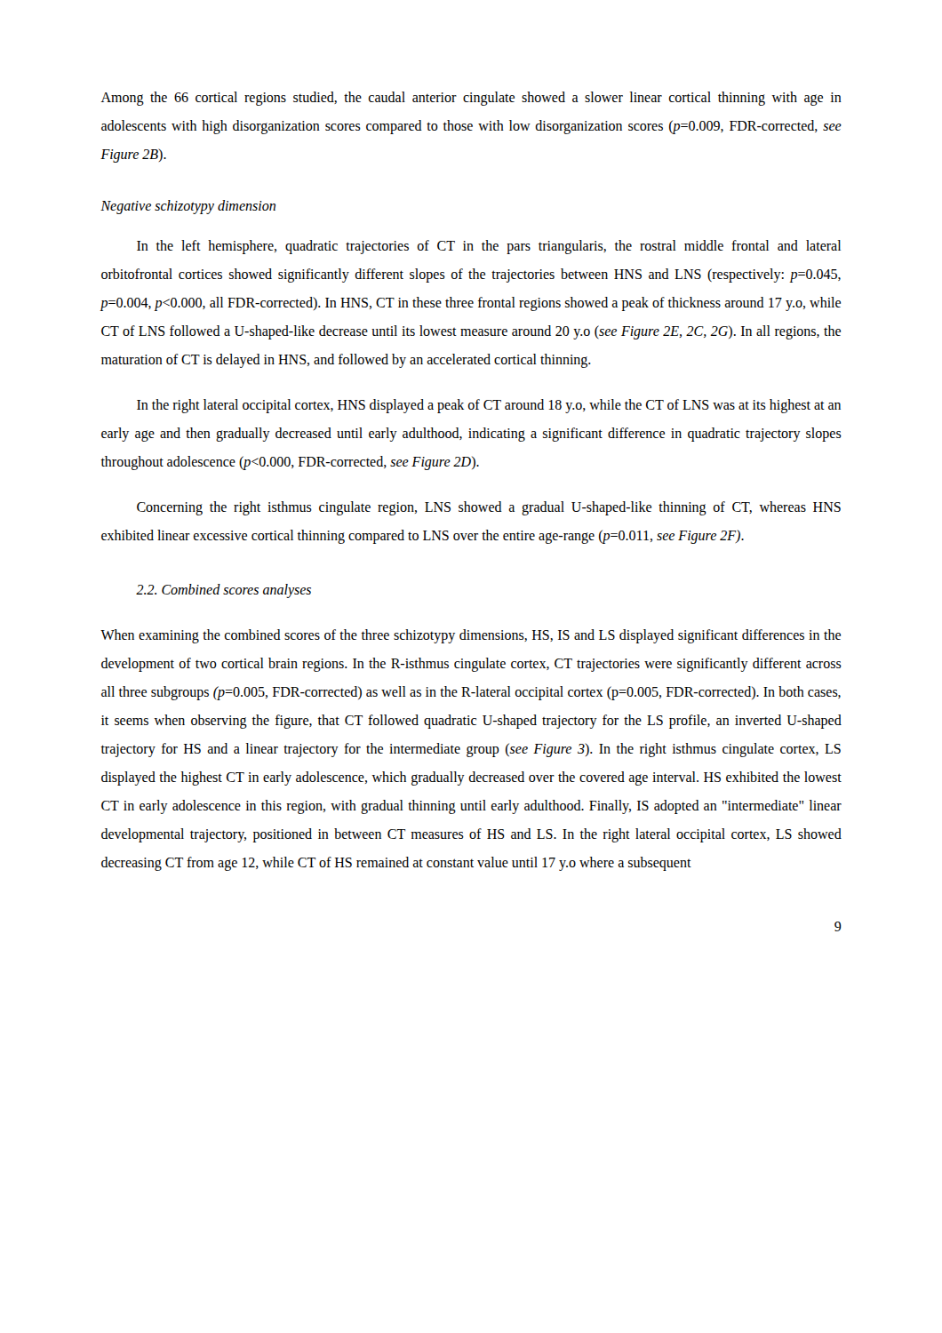Among the 66 cortical regions studied, the caudal anterior cingulate showed a slower linear cortical thinning with age in adolescents with high disorganization scores compared to those with low disorganization scores (p=0.009, FDR-corrected, see Figure 2B).
Negative schizotypy dimension
In the left hemisphere, quadratic trajectories of CT in the pars triangularis, the rostral middle frontal and lateral orbitofrontal cortices showed significantly different slopes of the trajectories between HNS and LNS (respectively: p=0.045, p=0.004, p<0.000, all FDR-corrected). In HNS, CT in these three frontal regions showed a peak of thickness around 17 y.o, while CT of LNS followed a U-shaped-like decrease until its lowest measure around 20 y.o (see Figure 2E, 2C, 2G). In all regions, the maturation of CT is delayed in HNS, and followed by an accelerated cortical thinning.
In the right lateral occipital cortex, HNS displayed a peak of CT around 18 y.o, while the CT of LNS was at its highest at an early age and then gradually decreased until early adulthood, indicating a significant difference in quadratic trajectory slopes throughout adolescence (p<0.000, FDR-corrected, see Figure 2D).
Concerning the right isthmus cingulate region, LNS showed a gradual U-shaped-like thinning of CT, whereas HNS exhibited linear excessive cortical thinning compared to LNS over the entire age-range (p=0.011, see Figure 2F).
2.2. Combined scores analyses
When examining the combined scores of the three schizotypy dimensions, HS, IS and LS displayed significant differences in the development of two cortical brain regions. In the R-isthmus cingulate cortex, CT trajectories were significantly different across all three subgroups (p=0.005, FDR-corrected) as well as in the R-lateral occipital cortex (p=0.005, FDR-corrected). In both cases, it seems when observing the figure, that CT followed quadratic U-shaped trajectory for the LS profile, an inverted U-shaped trajectory for HS and a linear trajectory for the intermediate group (see Figure 3). In the right isthmus cingulate cortex, LS displayed the highest CT in early adolescence, which gradually decreased over the covered age interval. HS exhibited the lowest CT in early adolescence in this region, with gradual thinning until early adulthood. Finally, IS adopted an "intermediate" linear developmental trajectory, positioned in between CT measures of HS and LS. In the right lateral occipital cortex, LS showed decreasing CT from age 12, while CT of HS remained at constant value until 17 y.o where a subsequent
9